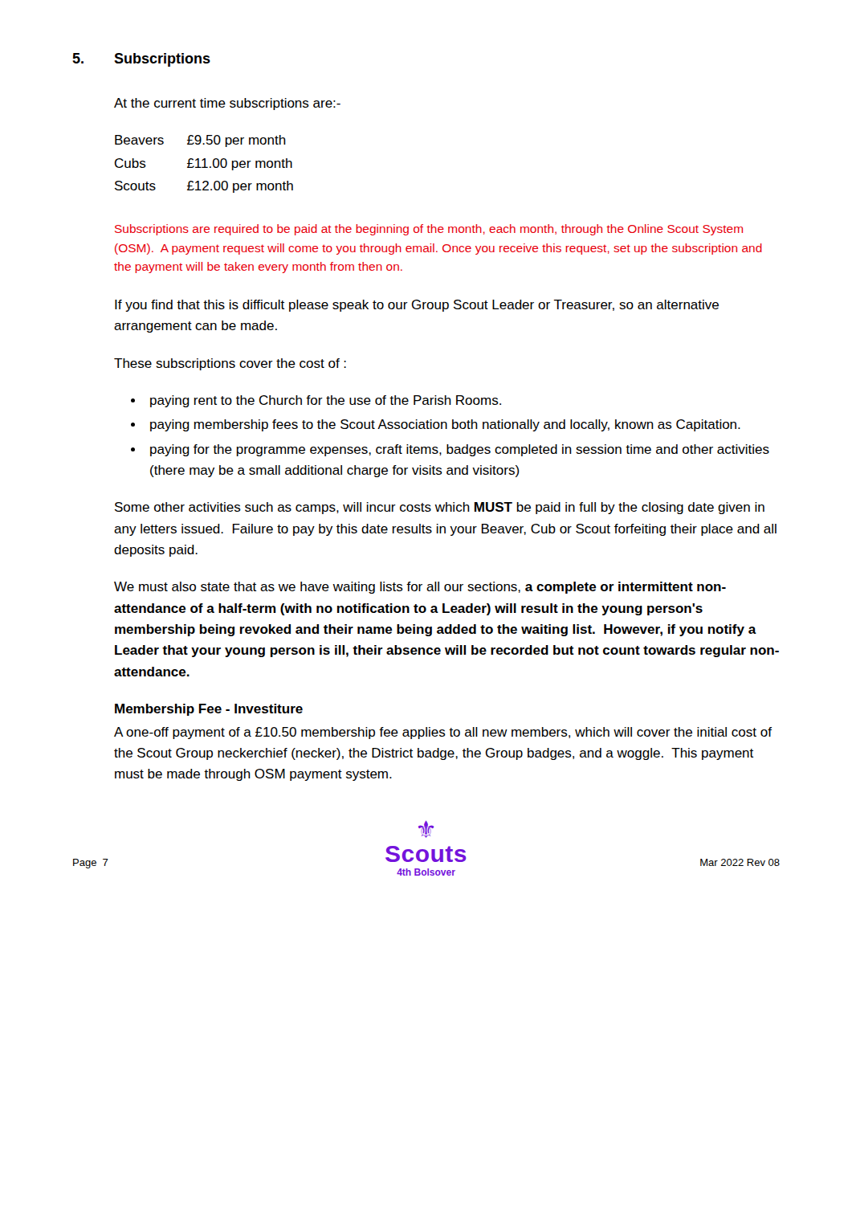5. Subscriptions
At the current time subscriptions are:-
| Beavers | £9.50 per month |
| Cubs | £11.00 per month |
| Scouts | £12.00 per month |
Subscriptions are required to be paid at the beginning of the month, each month, through the Online Scout System (OSM). A payment request will come to you through email. Once you receive this request, set up the subscription and the payment will be taken every month from then on.
If you find that this is difficult please speak to our Group Scout Leader or Treasurer, so an alternative arrangement can be made.
These subscriptions cover the cost of :
paying rent to the Church for the use of the Parish Rooms.
paying membership fees to the Scout Association both nationally and locally, known as Capitation.
paying for the programme expenses, craft items, badges completed in session time and other activities (there may be a small additional charge for visits and visitors)
Some other activities such as camps, will incur costs which MUST be paid in full by the closing date given in any letters issued. Failure to pay by this date results in your Beaver, Cub or Scout forfeiting their place and all deposits paid.
We must also state that as we have waiting lists for all our sections, a complete or intermittent non-attendance of a half-term (with no notification to a Leader) will result in the young person's membership being revoked and their name being added to the waiting list. However, if you notify a Leader that your young person is ill, their absence will be recorded but not count towards regular non-attendance.
Membership Fee - Investiture
A one-off payment of a £10.50 membership fee applies to all new members, which will cover the initial cost of the Scout Group neckerchief (necker), the District badge, the Group badges, and a woggle. This payment must be made through OSM payment system.
⚜
Scouts
4th Bolsover
Page 7
Mar 2022 Rev 08